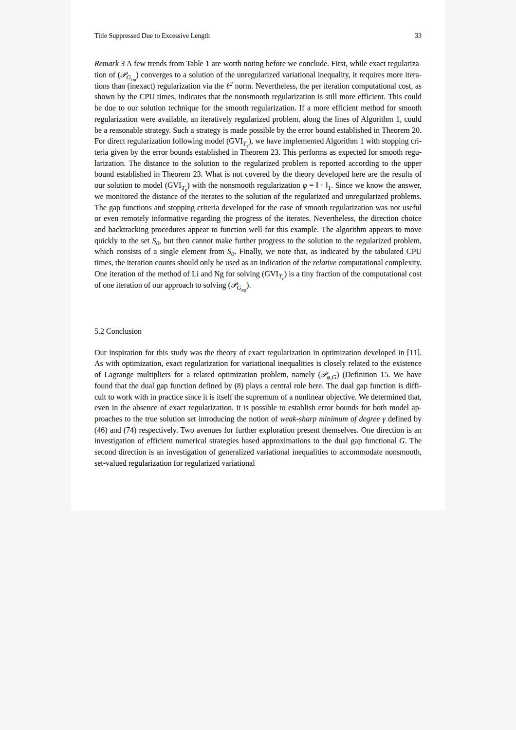Title Suppressed Due to Excessive Length 33
Remark 3 A few trends from Table 1 are worth noting before we conclude. First, while exact regularization of (𝒫Gεφ) converges to a solution of the unregularized variational inequality, it requires more iterations than (inexact) regularization via the ℓ2 norm. Nevertheless, the per iteration computational cost, as shown by the CPU times, indicates that the nonsmooth regularization is still more efficient. This could be due to our solution technique for the smooth regularization. If a more efficient method for smooth regularization were available, an iteratively regularized problem, along the lines of Algorithm 1, could be a reasonable strategy. Such a strategy is made possible by the error bound established in Theorem 20. For direct regularization following model (GVITε), we have implemented Algorithm 1 with stopping criteria given by the error bounds established in Theorem 23. This performs as expected for smooth regularization. The distance to the solution to the regularized problem is reported according to the upper bound established in Theorem 23. What is not covered by the theory developed here are the results of our solution to model (GVITε) with the nonsmooth regularization φ = ‖ · ‖1. Since we know the answer, we monitored the distance of the iterates to the solution of the regularized and unregularized problems. The gap functions and stopping criteria developed for the case of smooth regularization was not useful or even remotely informative regarding the progress of the iterates. Nevertheless, the direction choice and backtracking procedures appear to function well for this example. The algorithm appears to move quickly to the set S0, but then cannot make further progress to the solution to the regularized problem, which consists of a single element from S0. Finally, we note that, as indicated by the tabulated CPU times, the iteration counts should only be used as an indication of the relative computational complexity. One iteration of the method of Li and Ng for solving (GVITε) is a tiny fraction of the computational cost of one iteration of our approach to solving (𝒫Gεφ).
5.2 Conclusion
Our inspiration for this study was the theory of exact regularization in optimization developed in [11]. As with optimization, exact regularization for variational inequalities is closely related to the existence of Lagrange multipliers for a related optimization problem, namely (𝒫φ,G) (Definition 15. We have found that the dual gap function defined by (8) plays a central role here. The dual gap function is difficult to work with in practice since it is itself the supremum of a nonlinear objective. We determined that, even in the absence of exact regularization, it is possible to establish error bounds for both model approaches to the true solution set introducing the notion of weak-sharp minimum of degree γ defined by (46) and (74) respectively. Two avenues for further exploration present themselves. One direction is an investigation of efficient numerical strategies based approximations to the dual gap functional G. The second direction is an investigation of generalized variational inequalities to accommodate nonsmooth, set-valued regularization for regularized variational